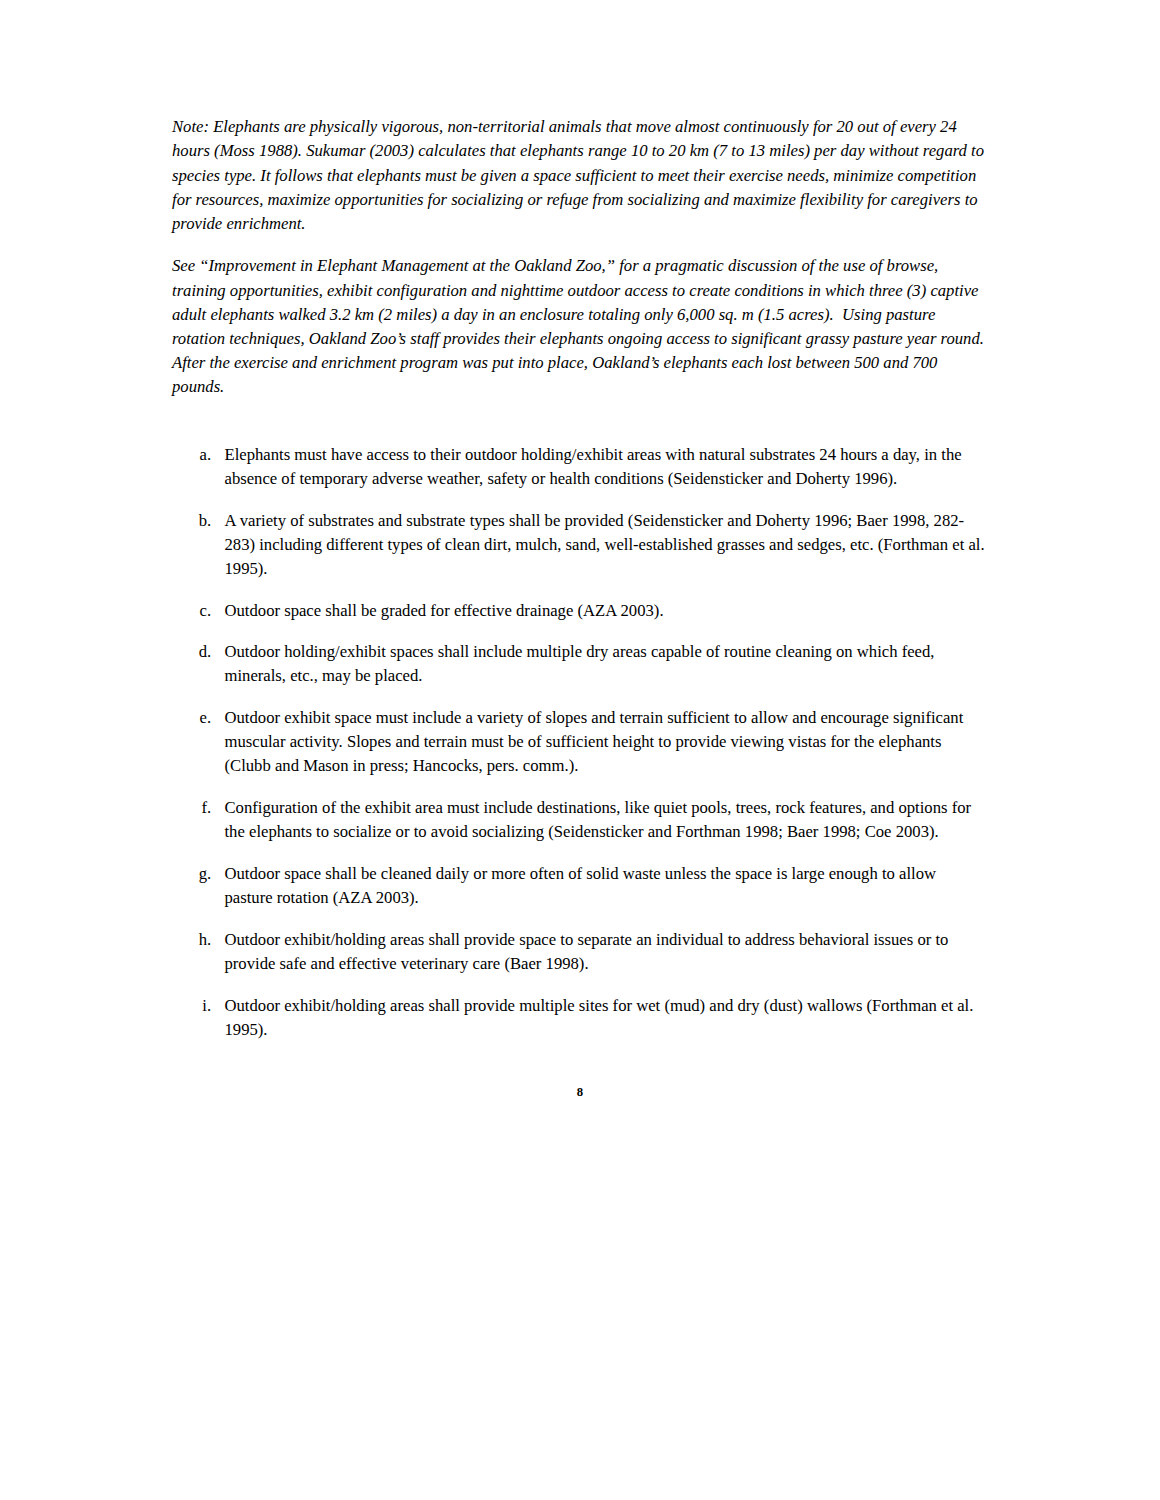Note: Elephants are physically vigorous, non-territorial animals that move almost continuously for 20 out of every 24 hours (Moss 1988). Sukumar (2003) calculates that elephants range 10 to 20 km (7 to 13 miles) per day without regard to species type. It follows that elephants must be given a space sufficient to meet their exercise needs, minimize competition for resources, maximize opportunities for socializing or refuge from socializing and maximize flexibility for caregivers to provide enrichment.
See “Improvement in Elephant Management at the Oakland Zoo,” for a pragmatic discussion of the use of browse, training opportunities, exhibit configuration and nighttime outdoor access to create conditions in which three (3) captive adult elephants walked 3.2 km (2 miles) a day in an enclosure totaling only 6,000 sq. m (1.5 acres). Using pasture rotation techniques, Oakland Zoo’s staff provides their elephants ongoing access to significant grassy pasture year round. After the exercise and enrichment program was put into place, Oakland’s elephants each lost between 500 and 700 pounds.
Elephants must have access to their outdoor holding/exhibit areas with natural substrates 24 hours a day, in the absence of temporary adverse weather, safety or health conditions (Seidensticker and Doherty 1996).
A variety of substrates and substrate types shall be provided (Seidensticker and Doherty 1996; Baer 1998, 282-283) including different types of clean dirt, mulch, sand, well-established grasses and sedges, etc. (Forthman et al. 1995).
Outdoor space shall be graded for effective drainage (AZA 2003).
Outdoor holding/exhibit spaces shall include multiple dry areas capable of routine cleaning on which feed, minerals, etc., may be placed.
Outdoor exhibit space must include a variety of slopes and terrain sufficient to allow and encourage significant muscular activity. Slopes and terrain must be of sufficient height to provide viewing vistas for the elephants (Clubb and Mason in press; Hancocks, pers. comm.).
Configuration of the exhibit area must include destinations, like quiet pools, trees, rock features, and options for the elephants to socialize or to avoid socializing (Seidensticker and Forthman 1998; Baer 1998; Coe 2003).
Outdoor space shall be cleaned daily or more often of solid waste unless the space is large enough to allow pasture rotation (AZA 2003).
Outdoor exhibit/holding areas shall provide space to separate an individual to address behavioral issues or to provide safe and effective veterinary care (Baer 1998).
Outdoor exhibit/holding areas shall provide multiple sites for wet (mud) and dry (dust) wallows (Forthman et al. 1995).
8